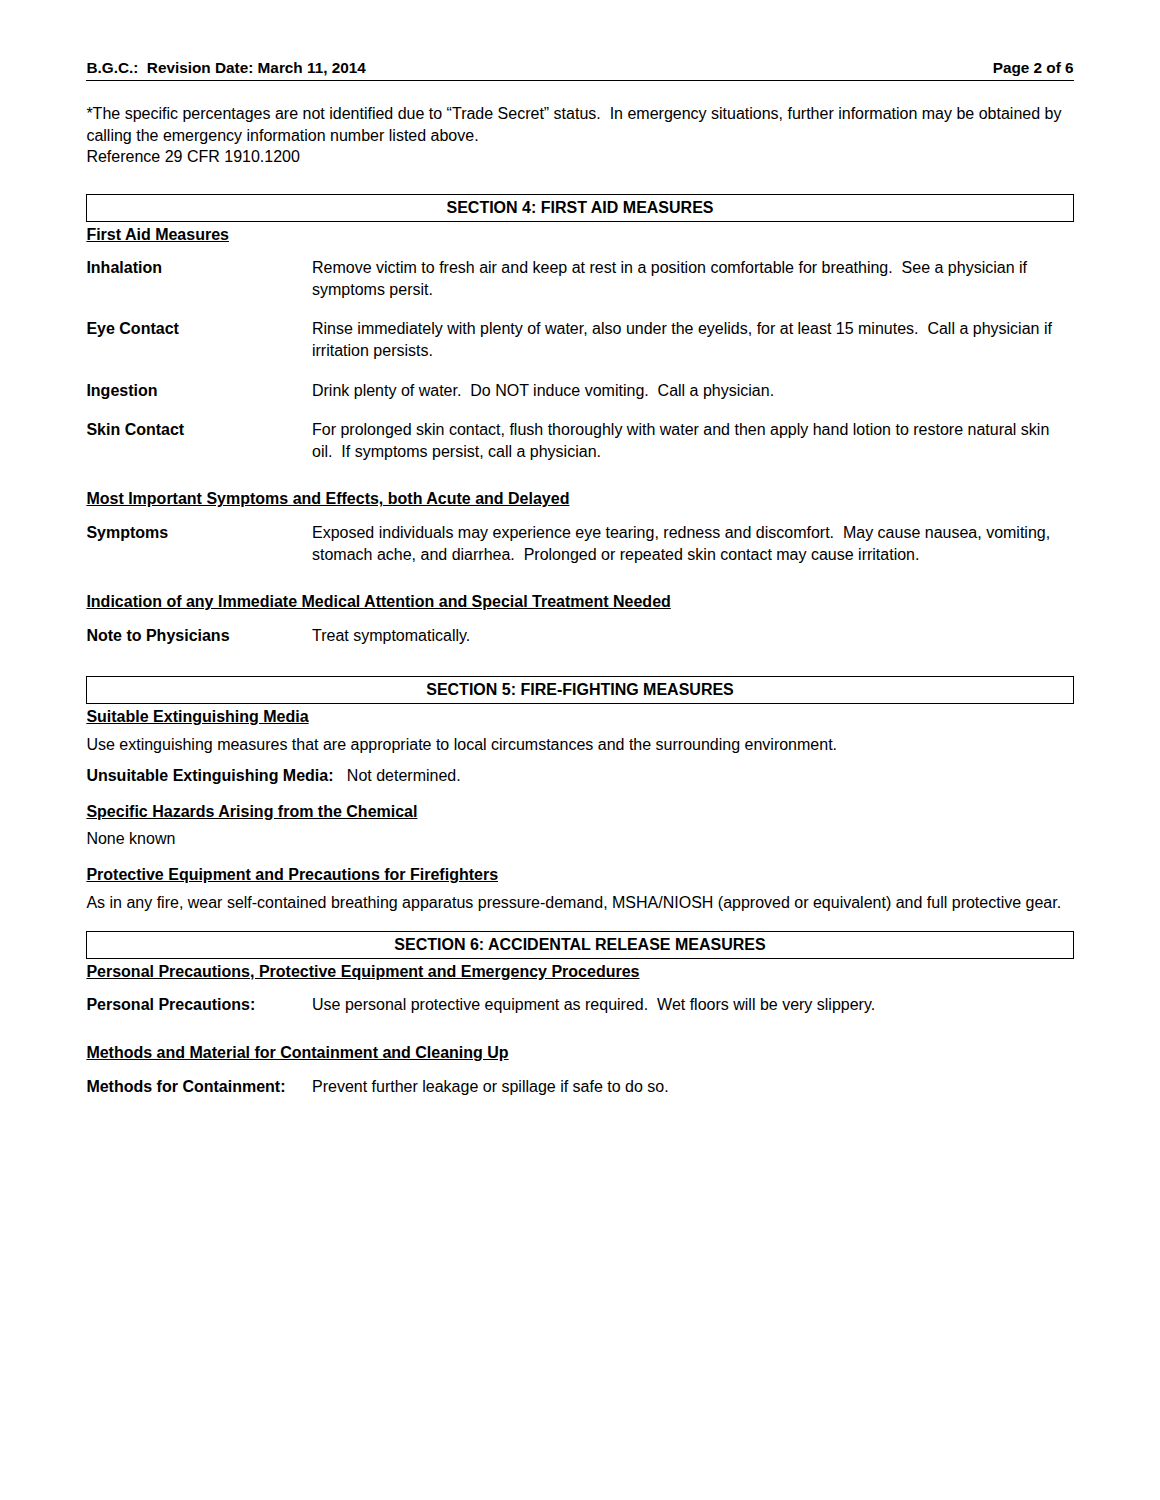B.G.C.: Revision Date: March 11, 2014 Page 2 of 6
*The specific percentages are not identified due to “Trade Secret” status. In emergency situations, further information may be obtained by calling the emergency information number listed above.
Reference 29 CFR 1910.1200
SECTION 4: FIRST AID MEASURES
First Aid Measures
| Inhalation | Remove victim to fresh air and keep at rest in a position comfortable for breathing. See a physician if symptoms persit. |
| Eye Contact | Rinse immediately with plenty of water, also under the eyelids, for at least 15 minutes. Call a physician if irritation persists. |
| Ingestion | Drink plenty of water. Do NOT induce vomiting. Call a physician. |
| Skin Contact | For prolonged skin contact, flush thoroughly with water and then apply hand lotion to restore natural skin oil. If symptoms persist, call a physician. |
Most Important Symptoms and Effects, both Acute and Delayed
| Symptoms | Exposed individuals may experience eye tearing, redness and discomfort. May cause nausea, vomiting, stomach ache, and diarrhea. Prolonged or repeated skin contact may cause irritation. |
Indication of any Immediate Medical Attention and Special Treatment Needed
| Note to Physicians | Treat symptomatically. |
SECTION 5: FIRE-FIGHTING MEASURES
Suitable Extinguishing Media
Use extinguishing measures that are appropriate to local circumstances and the surrounding environment.
Unsuitable Extinguishing Media: Not determined.
Specific Hazards Arising from the Chemical
None known
Protective Equipment and Precautions for Firefighters
As in any fire, wear self-contained breathing apparatus pressure-demand, MSHA/NIOSH (approved or equivalent) and full protective gear.
SECTION 6: ACCIDENTAL RELEASE MEASURES
Personal Precautions, Protective Equipment and Emergency Procedures
| Personal Precautions: | Use personal protective equipment as required. Wet floors will be very slippery. |
Methods and Material for Containment and Cleaning Up
| Methods for Containment: | Prevent further leakage or spillage if safe to do so. |